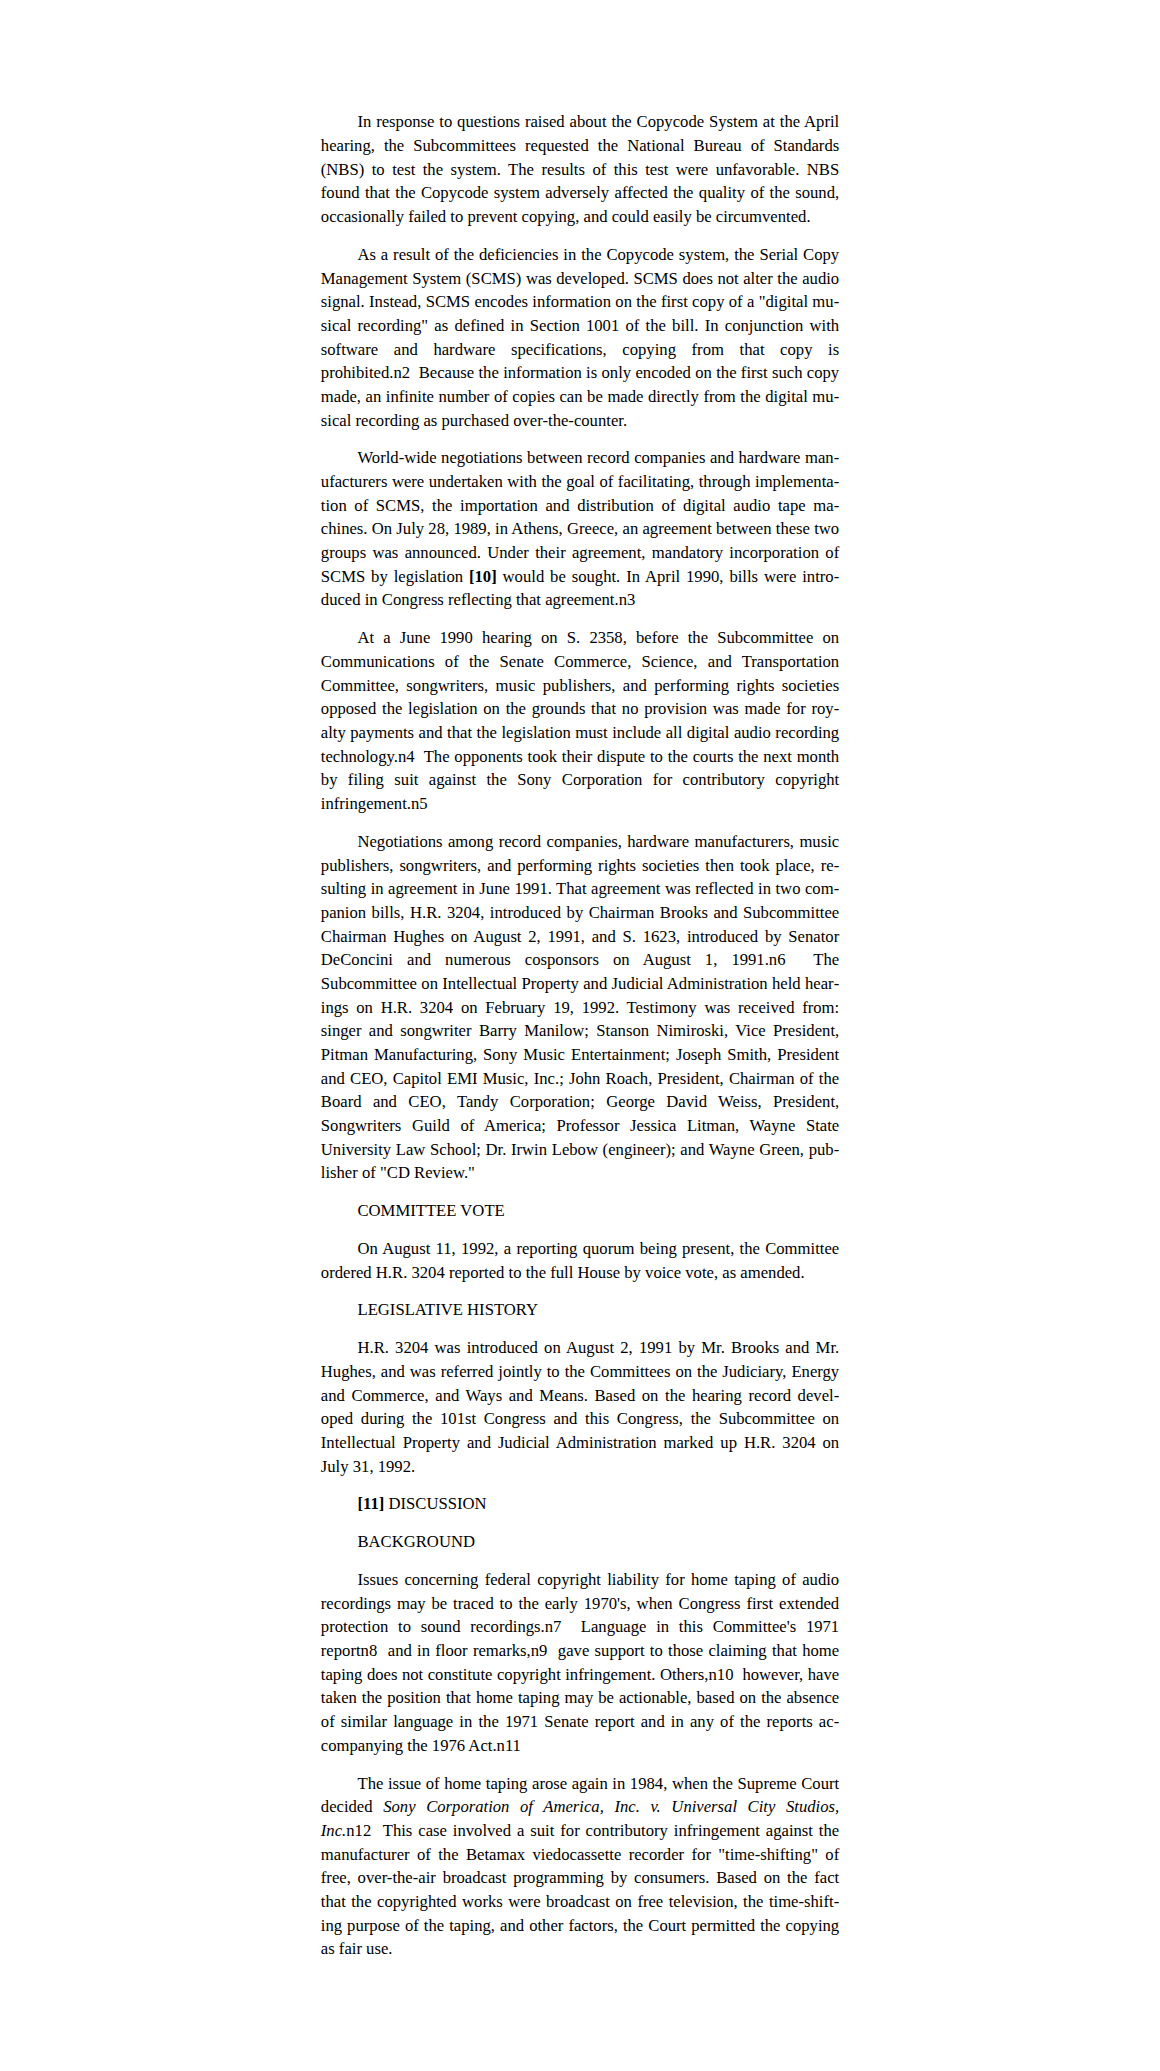In response to questions raised about the Copycode System at the April hearing, the Subcommittees requested the National Bureau of Standards (NBS) to test the system. The results of this test were unfavorable. NBS found that the Copycode system adversely affected the quality of the sound, occasionally failed to prevent copying, and could easily be circumvented.
As a result of the deficiencies in the Copycode system, the Serial Copy Management System (SCMS) was developed. SCMS does not alter the audio signal. Instead, SCMS encodes information on the first copy of a "digital musical recording" as defined in Section 1001 of the bill. In conjunction with software and hardware specifications, copying from that copy is prohibited.n2 Because the information is only encoded on the first such copy made, an infinite number of copies can be made directly from the digital musical recording as purchased over-the-counter.
World-wide negotiations between record companies and hardware manufacturers were undertaken with the goal of facilitating, through implementation of SCMS, the importation and distribution of digital audio tape machines. On July 28, 1989, in Athens, Greece, an agreement between these two groups was announced. Under their agreement, mandatory incorporation of SCMS by legislation [10] would be sought. In April 1990, bills were introduced in Congress reflecting that agreement.n3
At a June 1990 hearing on S. 2358, before the Subcommittee on Communications of the Senate Commerce, Science, and Transportation Committee, songwriters, music publishers, and performing rights societies opposed the legislation on the grounds that no provision was made for royalty payments and that the legislation must include all digital audio recording technology.n4 The opponents took their dispute to the courts the next month by filing suit against the Sony Corporation for contributory copyright infringement.n5
Negotiations among record companies, hardware manufacturers, music publishers, songwriters, and performing rights societies then took place, resulting in agreement in June 1991. That agreement was reflected in two companion bills, H.R. 3204, introduced by Chairman Brooks and Subcommittee Chairman Hughes on August 2, 1991, and S. 1623, introduced by Senator DeConcini and numerous cosponsors on August 1, 1991.n6 The Subcommittee on Intellectual Property and Judicial Administration held hearings on H.R. 3204 on February 19, 1992. Testimony was received from: singer and songwriter Barry Manilow; Stanson Nimiroski, Vice President, Pitman Manufacturing, Sony Music Entertainment; Joseph Smith, President and CEO, Capitol EMI Music, Inc.; John Roach, President, Chairman of the Board and CEO, Tandy Corporation; George David Weiss, President, Songwriters Guild of America; Professor Jessica Litman, Wayne State University Law School; Dr. Irwin Lebow (engineer); and Wayne Green, publisher of "CD Review."
COMMITTEE VOTE
On August 11, 1992, a reporting quorum being present, the Committee ordered H.R. 3204 reported to the full House by voice vote, as amended.
LEGISLATIVE HISTORY
H.R. 3204 was introduced on August 2, 1991 by Mr. Brooks and Mr. Hughes, and was referred jointly to the Committees on the Judiciary, Energy and Commerce, and Ways and Means. Based on the hearing record developed during the 101st Congress and this Congress, the Subcommittee on Intellectual Property and Judicial Administration marked up H.R. 3204 on July 31, 1992.
[11] DISCUSSION
BACKGROUND
Issues concerning federal copyright liability for home taping of audio recordings may be traced to the early 1970's, when Congress first extended protection to sound recordings.n7 Language in this Committee's 1971 reportn8 and in floor remarks,n9 gave support to those claiming that home taping does not constitute copyright infringement. Others,n10 however, have taken the position that home taping may be actionable, based on the absence of similar language in the 1971 Senate report and in any of the reports accompanying the 1976 Act.n11
The issue of home taping arose again in 1984, when the Supreme Court decided Sony Corporation of America, Inc. v. Universal City Studios, Inc. n12 This case involved a suit for contributory infringement against the manufacturer of the Betamax viedocassette recorder for "time-shifting" of free, over-the-air broadcast programming by consumers. Based on the fact that the copyrighted works were broadcast on free television, the time-shifting purpose of the taping, and other factors, the Court permitted the copying as fair use.